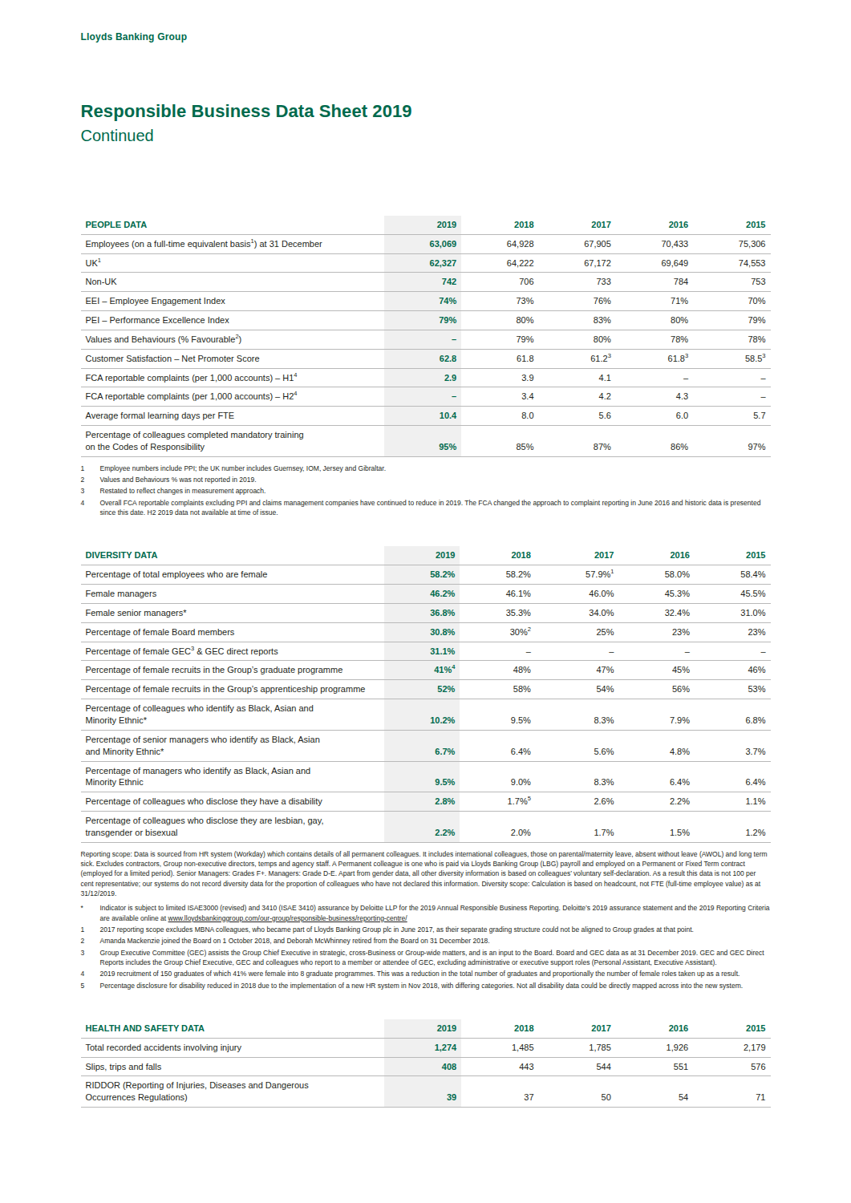Lloyds Banking Group
Responsible Business Data Sheet 2019
Continued
| PEOPLE DATA | 2019 | 2018 | 2017 | 2016 | 2015 |
| --- | --- | --- | --- | --- | --- |
| Employees (on a full-time equivalent basis 1 ) at 31 December | 63,069 | 64,928 | 67,905 | 70,433 | 75,306 |
| UK 1 | 62,327 | 64,222 | 67,172 | 69,649 | 74,553 |
| Non-UK | 742 | 706 | 733 | 784 | 753 |
| EEI – Employee Engagement Index | 74% | 73% | 76% | 71% | 70% |
| PEI – Performance Excellence Index | 79% | 80% | 83% | 80% | 79% |
| Values and Behaviours (% Favourable 2 ) | – | 79% | 80% | 78% | 78% |
| Customer Satisfaction – Net Promoter Score | 62.8 | 61.8 | 61.2 3 | 61.8 3 | 58.5 3 |
| FCA reportable complaints (per 1,000 accounts) – H1 4 | 2.9 | 3.9 | 4.1 | – | – |
| FCA reportable complaints (per 1,000 accounts) – H2 4 | – | 3.4 | 4.2 | 4.3 | – |
| Average formal learning days per FTE | 10.4 | 8.0 | 5.6 | 6.0 | 5.7 |
| Percentage of colleagues completed mandatory training on the Codes of Responsibility | 95% | 85% | 87% | 86% | 97% |
1 Employee numbers include PPI; the UK number includes Guernsey, IOM, Jersey and Gibraltar.
2 Values and Behaviours % was not reported in 2019.
3 Restated to reflect changes in measurement approach.
4 Overall FCA reportable complaints excluding PPI and claims management companies have continued to reduce in 2019. The FCA changed the approach to complaint reporting in June 2016 and historic data is presented since this date. H2 2019 data not available at time of issue.
| DIVERSITY DATA | 2019 | 2018 | 2017 | 2016 | 2015 |
| --- | --- | --- | --- | --- | --- |
| Percentage of total employees who are female | 58.2% | 58.2% | 57.9% 1 | 58.0% | 58.4% |
| Female managers | 46.2% | 46.1% | 46.0% | 45.3% | 45.5% |
| Female senior managers* | 36.8% | 35.3% | 34.0% | 32.4% | 31.0% |
| Percentage of female Board members | 30.8% | 30% 2 | 25% | 23% | 23% |
| Percentage of female GEC 3 & GEC direct reports | 31.1% | – | – | – | – |
| Percentage of female recruits in the Group’s graduate programme | 41% 4 | 48% | 47% | 45% | 46% |
| Percentage of female recruits in the Group’s apprenticeship programme | 52% | 58% | 54% | 56% | 53% |
| Percentage of colleagues who identify as Black, Asian and Minority Ethnic* | 10.2% | 9.5% | 8.3% | 7.9% | 6.8% |
| Percentage of senior managers who identify as Black, Asian and Minority Ethnic* | 6.7% | 6.4% | 5.6% | 4.8% | 3.7% |
| Percentage of managers who identify as Black, Asian and Minority Ethnic | 9.5% | 9.0% | 8.3% | 6.4% | 6.4% |
| Percentage of colleagues who disclose they have a disability | 2.8% | 1.7% 5 | 2.6% | 2.2% | 1.1% |
| Percentage of colleagues who disclose they are lesbian, gay, transgender or bisexual | 2.2% | 2.0% | 1.7% | 1.5% | 1.2% |
Reporting scope: Data is sourced from HR system (Workday) which contains details of all permanent colleagues. It includes international colleagues, those on parental/maternity leave, absent without leave (AWOL) and long term sick. Excludes contractors, Group non-executive directors, temps and agency staff. A Permanent colleague is one who is paid via Lloyds Banking Group (LBG) payroll and employed on a Permanent or Fixed Term contract (employed for a limited period). Senior Managers: Grades F+. Managers: Grade D-E. Apart from gender data, all other diversity information is based on colleagues’ voluntary self-declaration. As a result this data is not 100 per cent representative; our systems do not record diversity data for the proportion of colleagues who have not declared this information. Diversity scope: Calculation is based on headcount, not FTE (full-time employee value) as at 31/12/2019.
*Indicator is subject to limited ISAE3000 (revised) and 3410 (ISAE 3410) assurance by Deloitte LLP for the 2019 Annual Responsible Business Reporting. Deloitte’s 2019 assurance statement and the 2019 Reporting Criteria are available online at www.lloydsbankinggroup.com/our-group/responsible-business/reporting-centre/
12017 reporting scope excludes MBNA colleagues, who became part of Lloyds Banking Group plc in June 2017, as their separate grading structure could not be aligned to Group grades at that point.
2 Amanda Mackenzie joined the Board on 1 October 2018, and Deborah McWhinney retired from the Board on 31 December 2018.
3 Group Executive Committee (GEC) assists the Group Chief Executive in strategic, cross-Business or Group-wide matters, and is an input to the Board. Board and GEC data as at 31 December 2019. GEC and GEC Direct Reports includes the Group Chief Executive, GEC and colleagues who report to a member or attendee of GEC, excluding administrative or executive support roles (Personal Assistant, Executive Assistant).
42019 recruitment of 150 graduates of which 41% were female into 8 graduate programmes. This was a reduction in the total number of graduates and proportionally the number of female roles taken up as a result.
5 Percentage disclosure for disability reduced in 2018 due to the implementation of a new HR system in Nov 2018, with differing categories. Not all disability data could be directly mapped across into the new system.
| HEALTH AND SAFETY DATA | 2019 | 2018 | 2017 | 2016 | 2015 |
| --- | --- | --- | --- | --- | --- |
| Total recorded accidents involving injury | 1,274 | 1,485 | 1,785 | 1,926 | 2,179 |
| Slips, trips and falls | 408 | 443 | 544 | 551 | 576 |
| RIDDOR (Reporting of Injuries, Diseases and Dangerous Occurrences Regulations) | 39 | 37 | 50 | 54 | 71 |